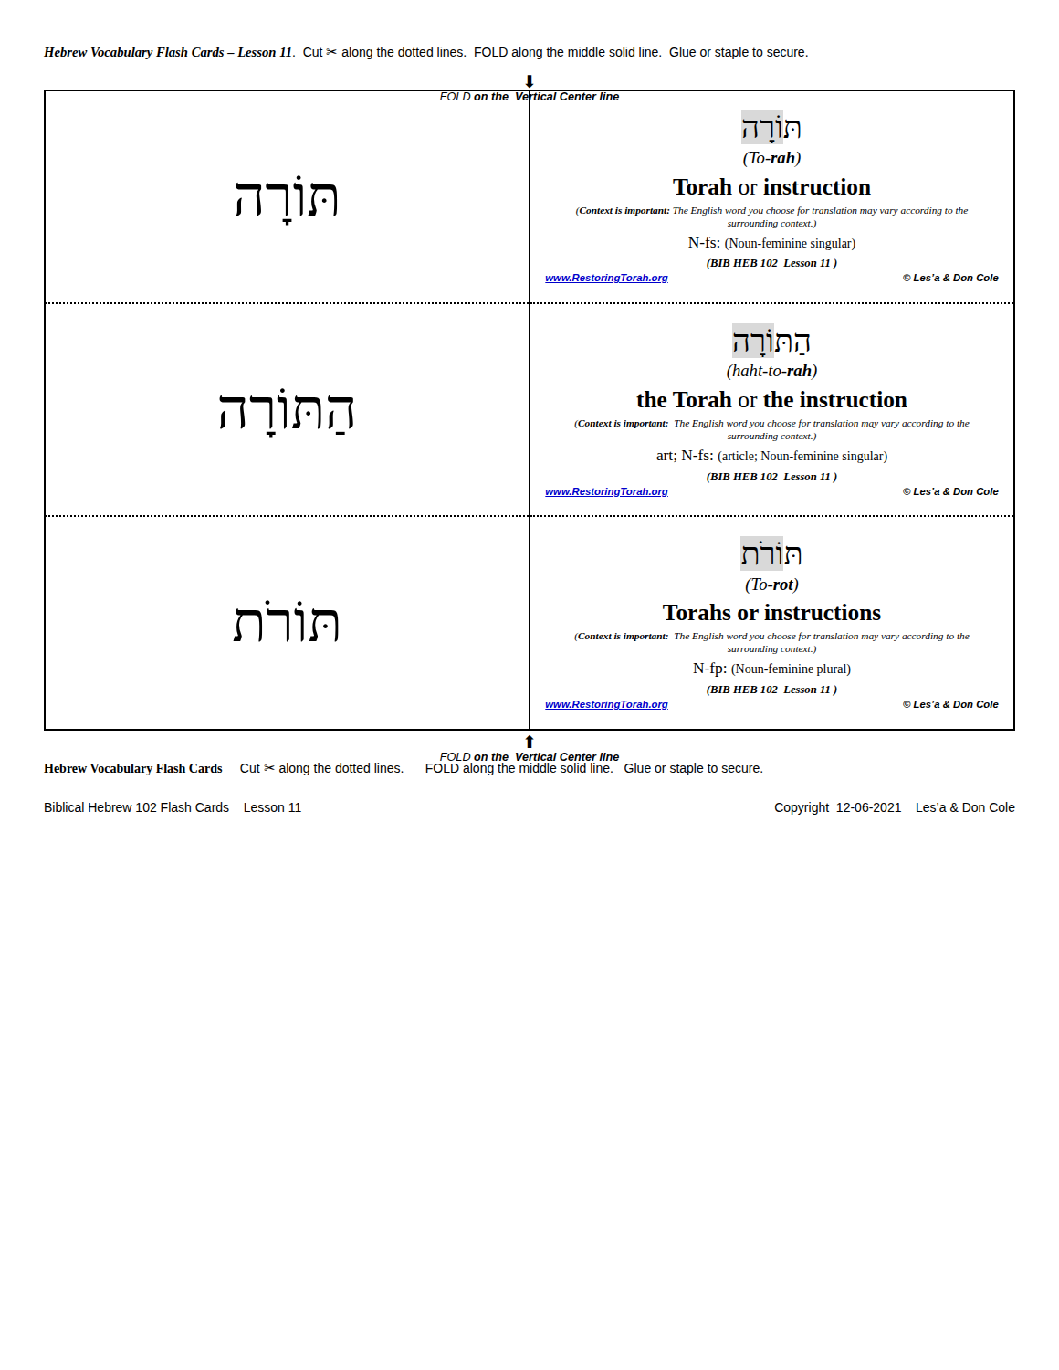Hebrew Vocabulary Flash Cards – Lesson 11. Cut ✂ along the dotted lines. FOLD along the middle solid line. Glue or staple to secure.
⬇ FOLD on the Vertical Center line
| תּוֹרָה | תּ וֹרָה (To- rah ) Torah or instruction ( Context is important: The English word you choose for translation may vary according to the surrounding context.) N-fs: (Noun-feminine singular) (BIB HEB 102 Lesson 11 ) www.RestoringTorah.org © Les’a & Don Cole |
| הַתּוֹרָה | הַתּ וֹרָה (haht-to- rah ) the Torah or the instruction ( Context is important: The English word you choose for translation may vary according to the surrounding context.) art; N-fs: (article; Noun-feminine singular) (BIB HEB 102 Lesson 11 ) www.RestoringTorah.org © Les’a & Don Cole |
| תּוֹרֹת | תּ וֹרֹת (To- rot ) Torahs or instructions ( Context is important: The English word you choose for translation may vary according to the surrounding context.) N-fp: (Noun-feminine plural) (BIB HEB 102 Lesson 11 ) www.RestoringTorah.org © Les’a & Don Cole |
⬆ FOLD on the Vertical Center line
Hebrew Vocabulary Flash Cards Cut ✂ along the dotted lines. FOLD along the middle solid line. Glue or staple to secure.
Biblical Hebrew 102 Flash Cards Lesson 11 Copyright 12-06-2021 Les’a & Don Cole